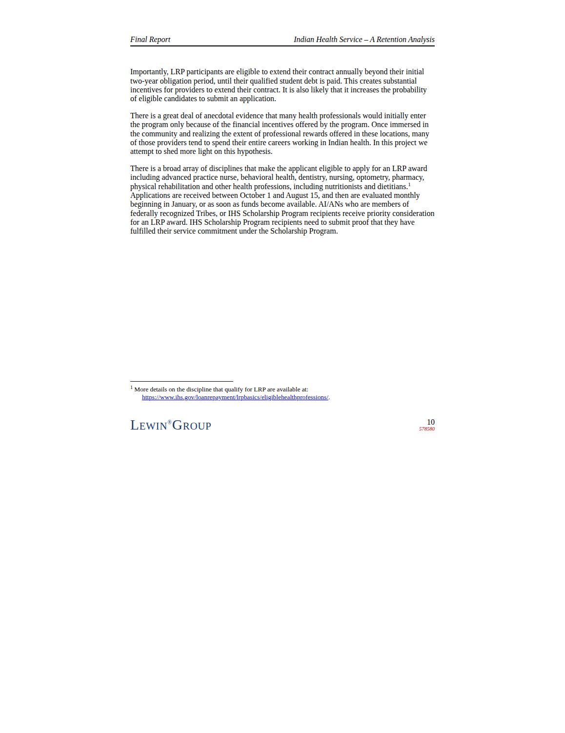Final Report
Indian Health Service – A Retention Analysis
Importantly, LRP participants are eligible to extend their contract annually beyond their initial two-year obligation period, until their qualified student debt is paid. This creates substantial incentives for providers to extend their contract. It is also likely that it increases the probability of eligible candidates to submit an application.
There is a great deal of anecdotal evidence that many health professionals would initially enter the program only because of the financial incentives offered by the program. Once immersed in the community and realizing the extent of professional rewards offered in these locations, many of those providers tend to spend their entire careers working in Indian health. In this project we attempt to shed more light on this hypothesis.
There is a broad array of disciplines that make the applicant eligible to apply for an LRP award including advanced practice nurse, behavioral health, dentistry, nursing, optometry, pharmacy, physical rehabilitation and other health professions, including nutritionists and dietitians.1 Applications are received between October 1 and August 15, and then are evaluated monthly beginning in January, or as soon as funds become available. AI/ANs who are members of federally recognized Tribes, or IHS Scholarship Program recipients receive priority consideration for an LRP award. IHS Scholarship Program recipients need to submit proof that they have fulfilled their service commitment under the Scholarship Program.
1 More details on the discipline that qualify for LRP are available at: https://www.ihs.gov/loanrepayment/lrpbasics/eligiblehealthprofessions/.
Lewin®Group
10
578580